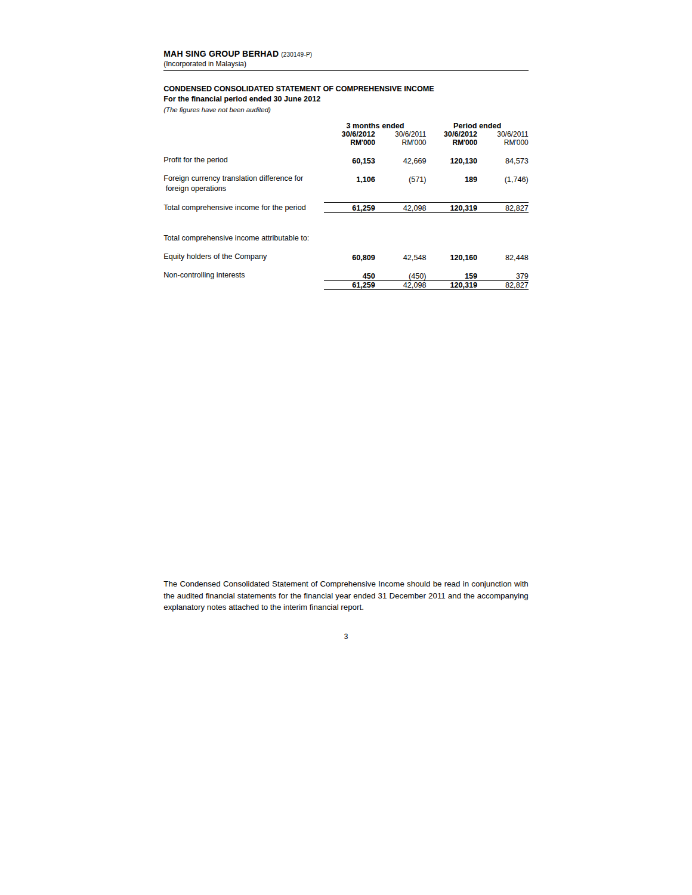MAH SING GROUP BERHAD (230149-P)
(Incorporated in Malaysia)
CONDENSED CONSOLIDATED STATEMENT OF COMPREHENSIVE INCOME
For the financial period ended 30 June 2012
(The figures have not been audited)
| | 3 months ended | Period ended |
| | 30/6/2012 | 30/6/2011 | 30/6/2012 | 30/6/2011 |
| | RM'000 | RM'000 | RM'000 | RM'000 |
| Profit for the period | 60,153 | 42,669 | 120,130 | 84,573 |
| Foreign currency translation difference for | 1,106 | (571) | 189 | (1,746) |
| foreign operations | | | | |
| Total comprehensive income for the period | 61,259 | 42,098 | 120,319 | 82,827 |
| Total comprehensive income attributable to: | | | | |
| Equity holders of the Company | 60,809 | 42,548 | 120,160 | 82,448 |
| Non-controlling interests | 450 | (450) | 159 | 379 |
| | 61,259 | 42,098 | 120,319 | 82,827 |
The Condensed Consolidated Statement of Comprehensive Income should be read in conjunction with the audited financial statements for the financial year ended 31 December 2011 and the accompanying explanatory notes attached to the interim financial report.
3